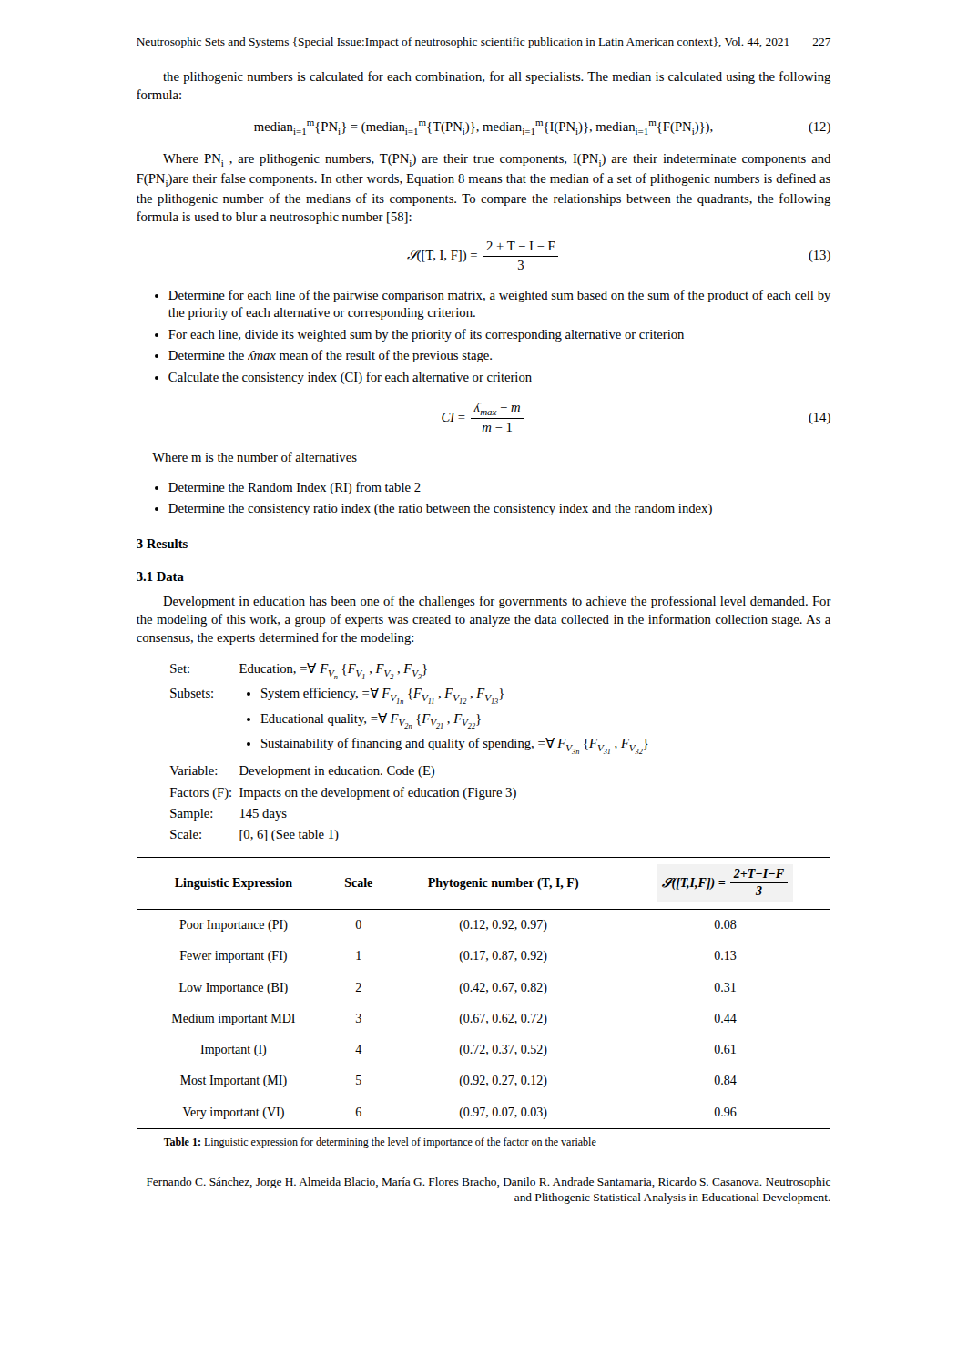227 Neutrosophic Sets and Systems {Special Issue:Impact of neutrosophic scientific publication in Latin American context}, Vol. 44, 2021
the plithogenic numbers is calculated for each combination, for all specialists. The median is calculated using the following formula:
mediani=1 m{PNi} = (mediani=1 m{T(PNi)}, mediani=1 m{I(PNi)}, mediani=1 m{F(PNi)}), (12)
Where PNi , are plithogenic numbers, T(PNi) are their true components, I(PNi) are their indeterminate components and F(PNi)are their false components. In other words, Equation 8 means that the median of a set of plithogenic numbers is defined as the plithogenic number of the medians of its components. To compare the relationships between the quadrants, the following formula is used to blur a neutrosophic number [58]:
𝒮([T, I, F]) = 2 + T − I − F 3 (13)
Determine for each line of the pairwise comparison matrix, a weighted sum based on the sum of the product of each cell by the priority of each alternative or corresponding criterion.
For each line, divide its weighted sum by the priority of its corresponding alternative or criterion
Determine the ʎmax mean of the result of the previous stage.
Calculate the consistency index (CI) for each alternative or criterion
CI = ʎmax − m m − 1 (14)
Where m is the number of alternatives
Determine the Random Index (RI) from table 2
Determine the consistency ratio index (the ratio between the consistency index and the random index)
3 Results
3.1 Data
Development in education has been one of the challenges for governments to achieve the professional level demanded. For the modeling of this work, a group of experts was created to analyze the data collected in the information collection stage. As a consensus, the experts determined for the modeling:
| Set: | Education, =∀ F V n { F V 1 , F V 2 , F V 3 } |
| Subsets: | System efficiency, =∀ F V 1n { F V 11 , F V 12 , F V 13 } Educational quality, =∀ F V 2n { F V 21 , F V 22 } Sustainability of financing and quality of spending, =∀ F V 3n { F V 31 , F V 32 } |
| Variable: | Development in education. Code (E) |
| Factors (F): | Impacts on the development of education (Figure 3) |
| Sample: | 145 days |
| Scale: | [0, 6] (See table 1) |
| Linguistic Expression | Scale | Phytogenic number (T, I, F) | 𝒮([T,I,F]) = 2+T−I−F 3 |
| --- | --- | --- | --- |
| Poor Importance (PI) | 0 | (0.12, 0.92, 0.97) | 0.08 |
| Fewer important (FI) | 1 | (0.17, 0.87, 0.92) | 0.13 |
| Low Importance (BI) | 2 | (0.42, 0.67, 0.82) | 0.31 |
| Medium important MDI | 3 | (0.67, 0.62, 0.72) | 0.44 |
| Important (I) | 4 | (0.72, 0.37, 0.52) | 0.61 |
| Most Important (MI) | 5 | (0.92, 0.27, 0.12) | 0.84 |
| Very important (VI) | 6 | (0.97, 0.07, 0.03) | 0.96 |
Table 1: Linguistic expression for determining the level of importance of the factor on the variable
Fernando C. Sánchez, Jorge H. Almeida Blacio, María G. Flores Bracho, Danilo R. Andrade Santamaria, Ricardo S. Casanova. Neutrosophic and Plithogenic Statistical Analysis in Educational Development.